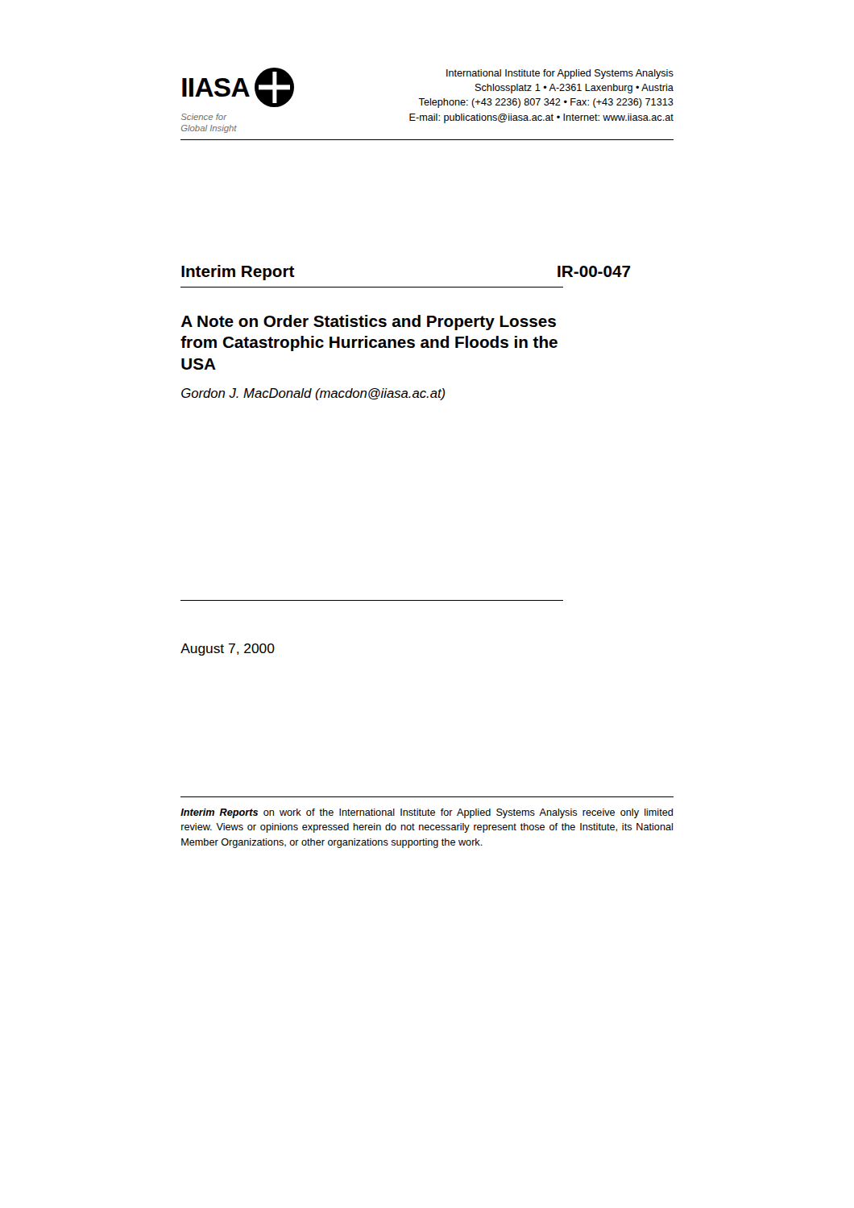IIASA
Science for Global Insight
International Institute for Applied Systems Analysis
Schlossplatz 1 • A-2361 Laxenburg • Austria
Telephone: (+43 2236) 807 342 • Fax: (+43 2236) 71313
E-mail: publications@iiasa.ac.at • Internet: www.iiasa.ac.at
Interim Report IR-00-047
A Note on Order Statistics and Property Losses from Catastrophic Hurricanes and Floods in the USA
Gordon J. MacDonald (macdon@iiasa.ac.at)
August 7, 2000
Interim Reports on work of the International Institute for Applied Systems Analysis receive only limited review. Views or opinions expressed herein do not necessarily represent those of the Institute, its National Member Organizations, or other organizations supporting the work.